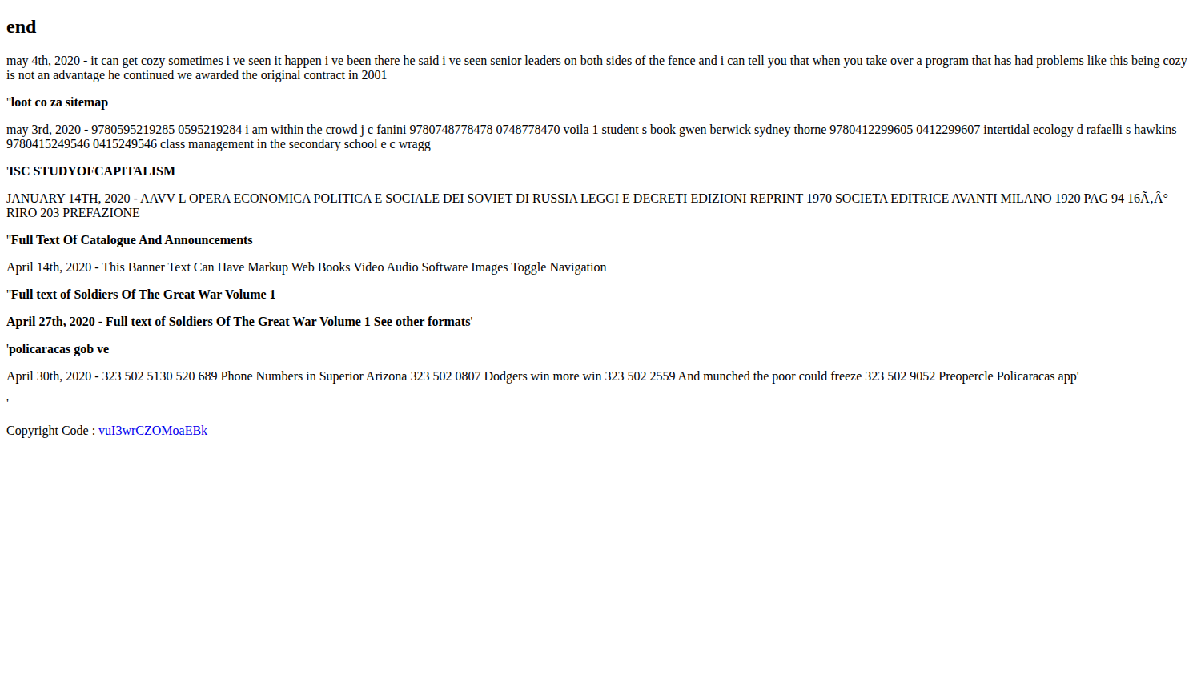end
may 4th, 2020 - it can get cozy sometimes i ve seen it happen i ve been there he said i ve seen senior leaders on both sides of the fence and i can tell you that when you take over a program that has had problems like this being cozy is not an advantage he continued we awarded the original contract in 2001
''loot co za sitemap
may 3rd, 2020 - 9780595219285 0595219284 i am within the crowd j c fanini 9780748778478 0748778470 voila 1 student s book gwen berwick sydney thorne 9780412299605 0412299607 intertidal ecology d rafaelli s hawkins 9780415249546 0415249546 class management in the secondary school e c wragg
'ISC STUDYOFCAPITALISM
JANUARY 14TH, 2020 - AAVV L OPERA ECONOMICA POLITICA E SOCIALE DEI SOVIET DI RUSSIA LEGGI E DECRETI EDIZIONI REPRINT 1970 SOCIETA EDITRICE AVANTI MILANO 1920 PAG 94 16Ã‚Â° RIRO 203 PREFAZIONE
''Full Text Of Catalogue And Announcements
April 14th, 2020 - This Banner Text Can Have Markup Web Books Video Audio Software Images Toggle Navigation
''Full text of Soldiers Of The Great War Volume 1
April 27th, 2020 - Full text of Soldiers Of The Great War Volume 1 See other formats'
'policaracas gob ve
April 30th, 2020 - 323 502 5130 520 689 Phone Numbers in Superior Arizona 323 502 0807 Dodgers win more win 323 502 2559 And munched the poor could freeze 323 502 9052 Preopercle Policaracas app'
'
Copyright Code : vuI3wrCZOMoaEBk